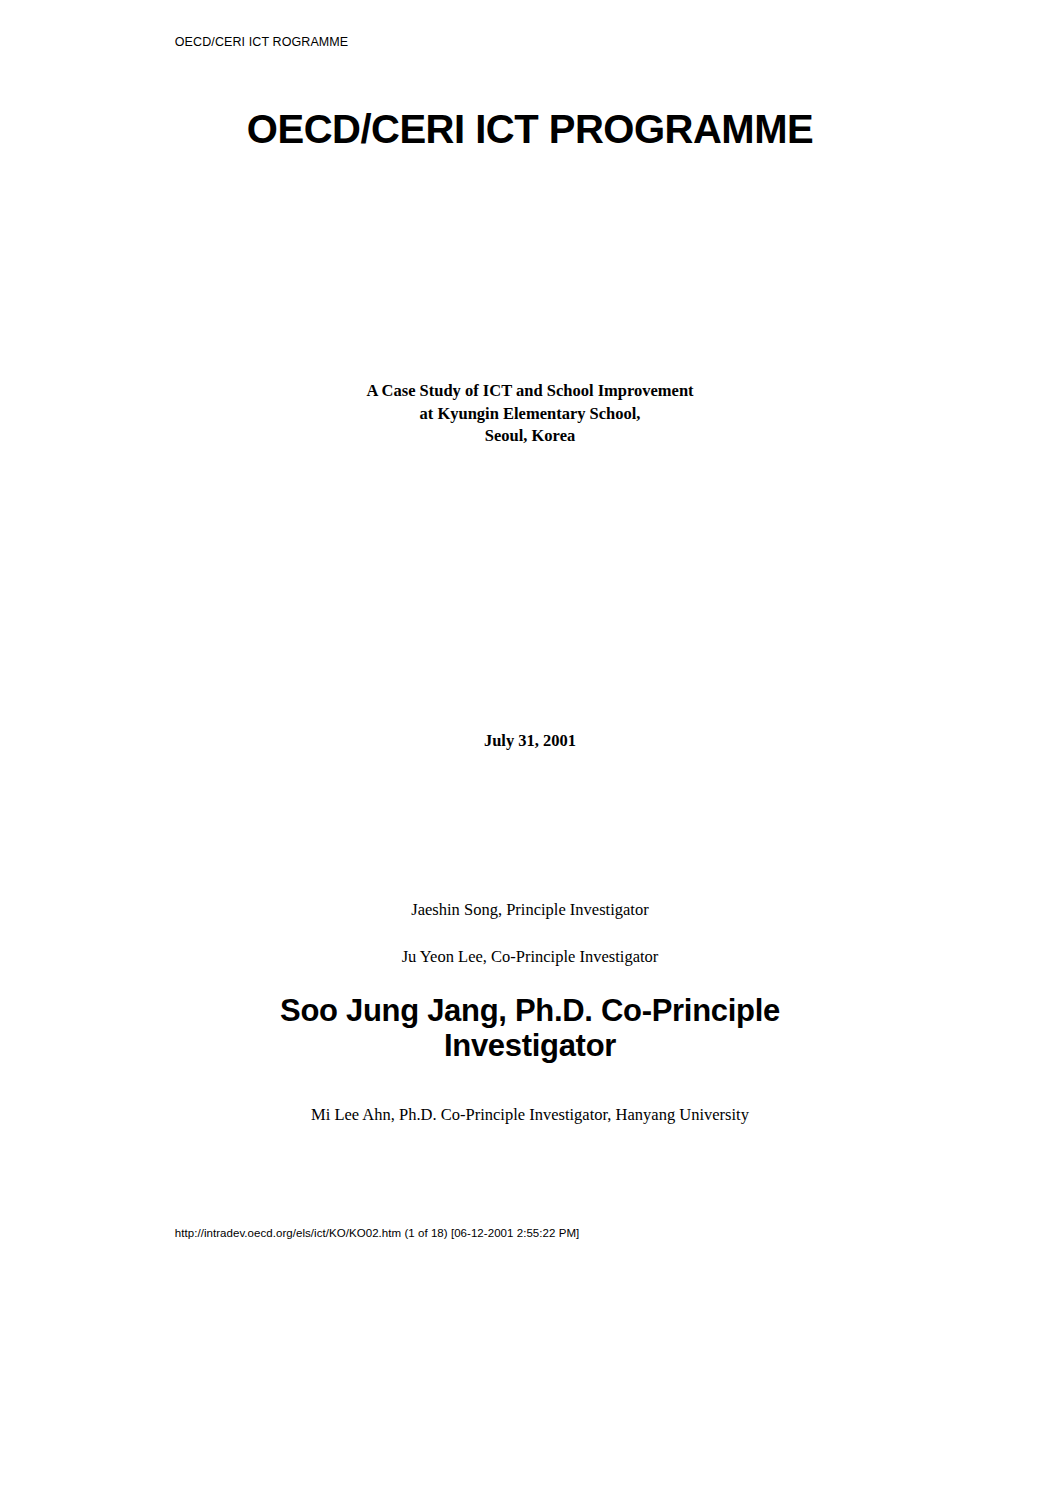OECD/CERI ICT ROGRAMME
OECD/CERI ICT PROGRAMME
A Case Study of ICT and School Improvement
at Kyungin Elementary School,
Seoul, Korea
July 31, 2001
Jaeshin Song, Principle Investigator
Ju Yeon Lee, Co-Principle Investigator
Soo Jung Jang, Ph.D. Co-Principle
Investigator
Mi Lee Ahn, Ph.D. Co-Principle Investigator, Hanyang University
http://intradev.oecd.org/els/ict/KO/KO02.htm (1 of 18) [06-12-2001 2:55:22 PM]